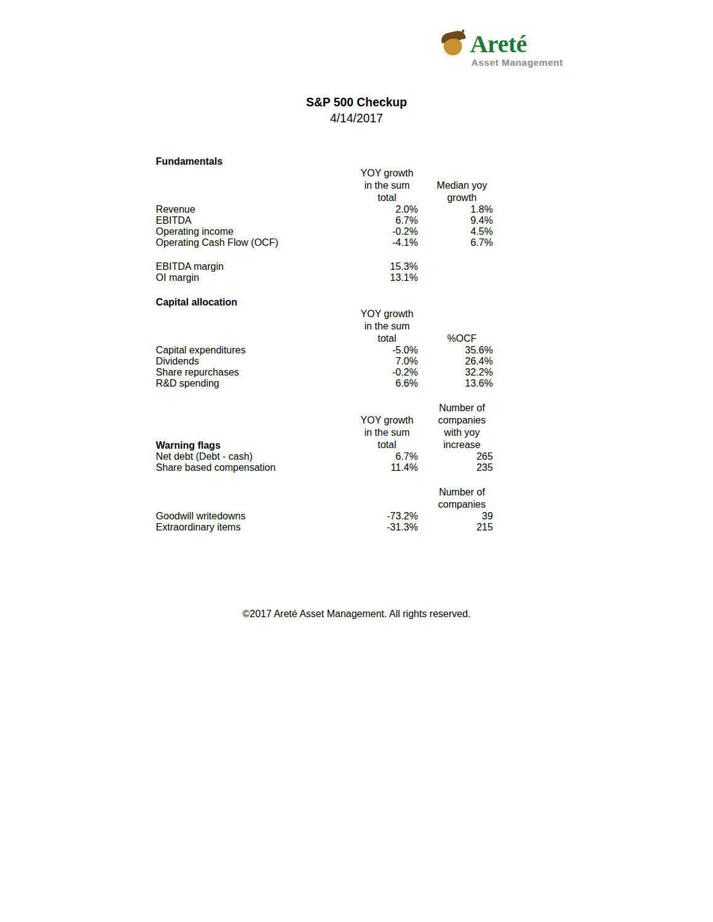Areté
Asset Management
S&P 500 Checkup
4/14/2017
Fundamentals
| | YOY growth | |
| | in the sum | Median yoy |
| | total | growth |
| Revenue | 2.0% | 1.8% |
| EBITDA | 6.7% | 9.4% |
| Operating income | -0.2% | 4.5% |
| Operating Cash Flow (OCF) | -4.1% | 6.7% |
| EBITDA margin | 15.3% | |
| OI margin | 13.1% | |
Capital allocation
| | YOY growth | |
| | in the sum | |
| | total | %OCF |
| Capital expenditures | -5.0% | 35.6% |
| Dividends | 7.0% | 26.4% |
| Share repurchases | -0.2% | 32.2% |
| R&D spending | 6.6% | 13.6% |
| | | Number of |
| | YOY growth | companies |
| | in the sum | with yoy |
| Warning flags | total | increase |
| Net debt (Debt - cash) | 6.7% | 265 |
| Share based compensation | 11.4% | 235 |
| | | Number of |
| | | companies |
| Goodwill writedowns | -73.2% | 39 |
| Extraordinary items | -31.3% | 215 |
©2017 Areté Asset Management. All rights reserved.